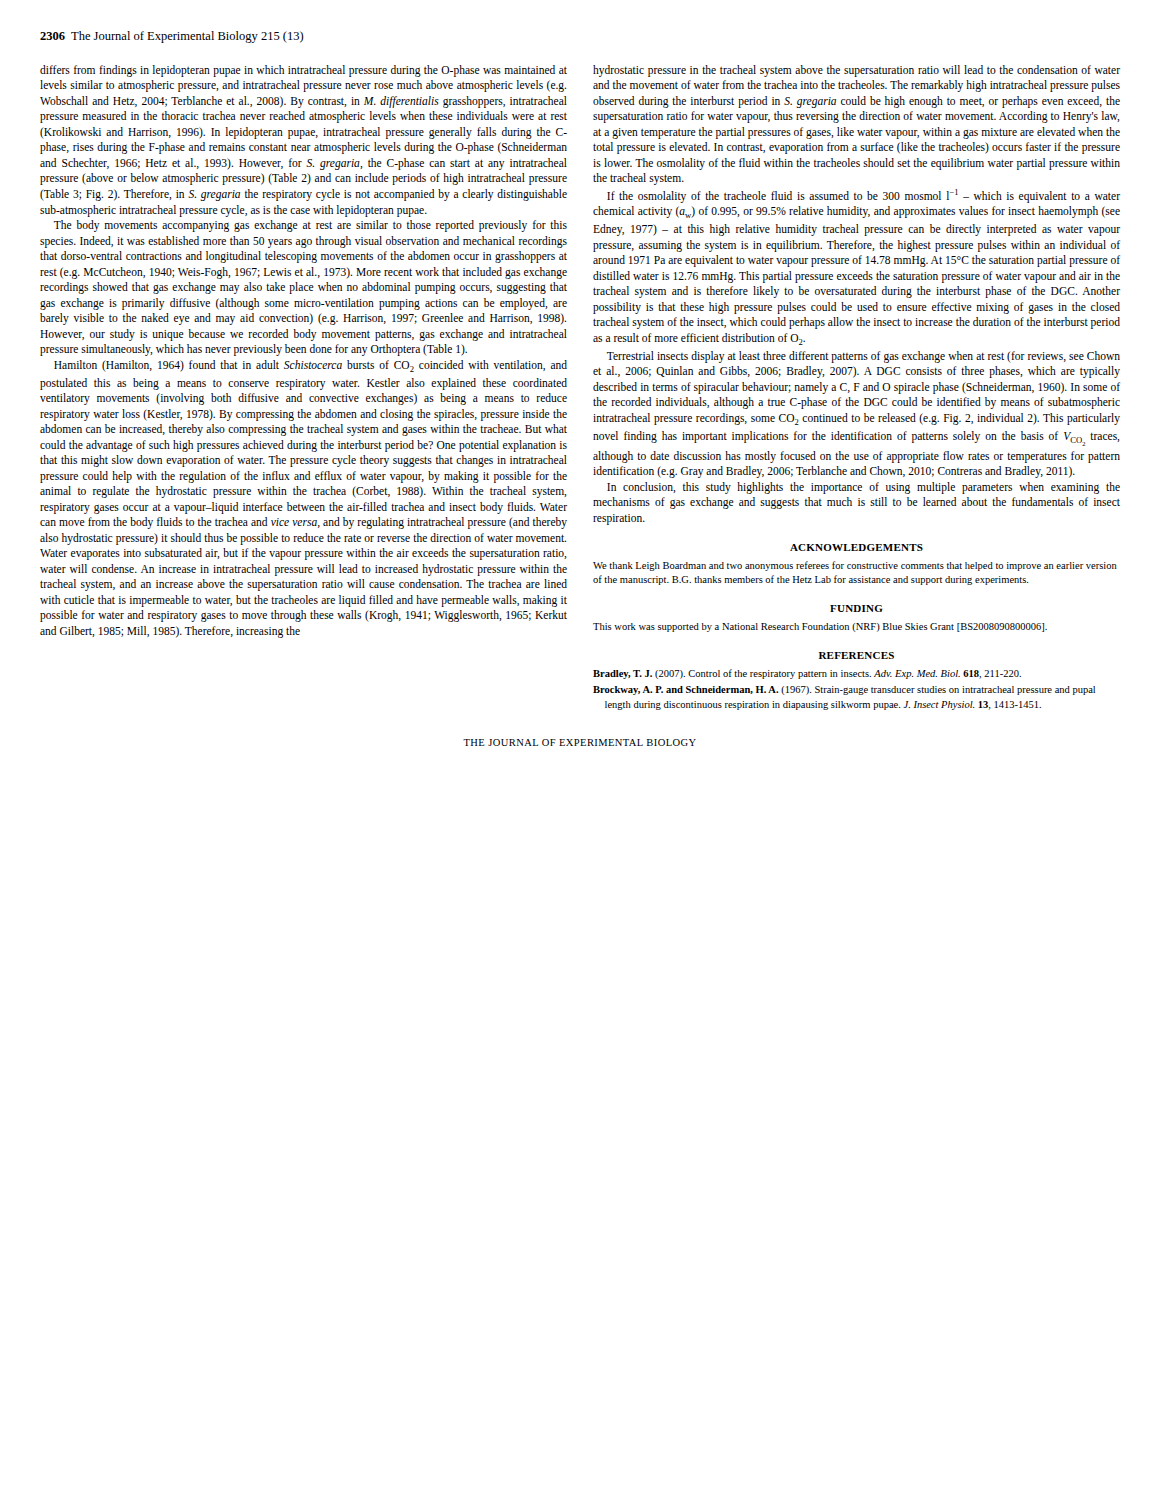2306 The Journal of Experimental Biology 215 (13)
differs from findings in lepidopteran pupae in which intratracheal pressure during the O-phase was maintained at levels similar to atmospheric pressure, and intratracheal pressure never rose much above atmospheric levels (e.g. Wobschall and Hetz, 2004; Terblanche et al., 2008). By contrast, in M. differentialis grasshoppers, intratracheal pressure measured in the thoracic trachea never reached atmospheric levels when these individuals were at rest (Krolikowski and Harrison, 1996). In lepidopteran pupae, intratracheal pressure generally falls during the C-phase, rises during the F-phase and remains constant near atmospheric levels during the O-phase (Schneiderman and Schechter, 1966; Hetz et al., 1993). However, for S. gregaria, the C-phase can start at any intratracheal pressure (above or below atmospheric pressure) (Table 2) and can include periods of high intratracheal pressure (Table 3; Fig. 2). Therefore, in S. gregaria the respiratory cycle is not accompanied by a clearly distinguishable sub-atmospheric intratracheal pressure cycle, as is the case with lepidopteran pupae.
The body movements accompanying gas exchange at rest are similar to those reported previously for this species. Indeed, it was established more than 50 years ago through visual observation and mechanical recordings that dorso-ventral contractions and longitudinal telescoping movements of the abdomen occur in grasshoppers at rest (e.g. McCutcheon, 1940; Weis-Fogh, 1967; Lewis et al., 1973). More recent work that included gas exchange recordings showed that gas exchange may also take place when no abdominal pumping occurs, suggesting that gas exchange is primarily diffusive (although some micro-ventilation pumping actions can be employed, are barely visible to the naked eye and may aid convection) (e.g. Harrison, 1997; Greenlee and Harrison, 1998). However, our study is unique because we recorded body movement patterns, gas exchange and intratracheal pressure simultaneously, which has never previously been done for any Orthoptera (Table 1).
Hamilton (Hamilton, 1964) found that in adult Schistocerca bursts of CO2 coincided with ventilation, and postulated this as being a means to conserve respiratory water. Kestler also explained these coordinated ventilatory movements (involving both diffusive and convective exchanges) as being a means to reduce respiratory water loss (Kestler, 1978). By compressing the abdomen and closing the spiracles, pressure inside the abdomen can be increased, thereby also compressing the tracheal system and gases within the tracheae. But what could the advantage of such high pressures achieved during the interburst period be? One potential explanation is that this might slow down evaporation of water. The pressure cycle theory suggests that changes in intratracheal pressure could help with the regulation of the influx and efflux of water vapour, by making it possible for the animal to regulate the hydrostatic pressure within the trachea (Corbet, 1988). Within the tracheal system, respiratory gases occur at a vapour–liquid interface between the air-filled trachea and insect body fluids. Water can move from the body fluids to the trachea and vice versa, and by regulating intratracheal pressure (and thereby also hydrostatic pressure) it should thus be possible to reduce the rate or reverse the direction of water movement. Water evaporates into subsaturated air, but if the vapour pressure within the air exceeds the supersaturation ratio, water will condense. An increase in intratracheal pressure will lead to increased hydrostatic pressure within the tracheal system, and an increase above the supersaturation ratio will cause condensation. The trachea are lined with cuticle that is impermeable to water, but the tracheoles are liquid filled and have permeable walls, making it possible for water and respiratory gases to move through these walls (Krogh, 1941; Wigglesworth, 1965; Kerkut and Gilbert, 1985; Mill, 1985). Therefore, increasing the
hydrostatic pressure in the tracheal system above the supersaturation ratio will lead to the condensation of water and the movement of water from the trachea into the tracheoles. The remarkably high intratracheal pressure pulses observed during the interburst period in S. gregaria could be high enough to meet, or perhaps even exceed, the supersaturation ratio for water vapour, thus reversing the direction of water movement. According to Henry's law, at a given temperature the partial pressures of gases, like water vapour, within a gas mixture are elevated when the total pressure is elevated. In contrast, evaporation from a surface (like the tracheoles) occurs faster if the pressure is lower. The osmolality of the fluid within the tracheoles should set the equilibrium water partial pressure within the tracheal system.
If the osmolality of the tracheole fluid is assumed to be 300 mosmol l−1 – which is equivalent to a water chemical activity (aw) of 0.995, or 99.5% relative humidity, and approximates values for insect haemolymph (see Edney, 1977) – at this high relative humidity tracheal pressure can be directly interpreted as water vapour pressure, assuming the system is in equilibrium. Therefore, the highest pressure pulses within an individual of around 1971 Pa are equivalent to water vapour pressure of 14.78 mmHg. At 15°C the saturation partial pressure of distilled water is 12.76 mmHg. This partial pressure exceeds the saturation pressure of water vapour and air in the tracheal system and is therefore likely to be oversaturated during the interburst phase of the DGC. Another possibility is that these high pressure pulses could be used to ensure effective mixing of gases in the closed tracheal system of the insect, which could perhaps allow the insect to increase the duration of the interburst period as a result of more efficient distribution of O2.
Terrestrial insects display at least three different patterns of gas exchange when at rest (for reviews, see Chown et al., 2006; Quinlan and Gibbs, 2006; Bradley, 2007). A DGC consists of three phases, which are typically described in terms of spiracular behaviour; namely a C, F and O spiracle phase (Schneiderman, 1960). In some of the recorded individuals, although a true C-phase of the DGC could be identified by means of subatmospheric intratracheal pressure recordings, some CO2 continued to be released (e.g. Fig. 2, individual 2). This particularly novel finding has important implications for the identification of patterns solely on the basis of VCO2 traces, although to date discussion has mostly focused on the use of appropriate flow rates or temperatures for pattern identification (e.g. Gray and Bradley, 2006; Terblanche and Chown, 2010; Contreras and Bradley, 2011).
In conclusion, this study highlights the importance of using multiple parameters when examining the mechanisms of gas exchange and suggests that much is still to be learned about the fundamentals of insect respiration.
Acknowledgements
We thank Leigh Boardman and two anonymous referees for constructive comments that helped to improve an earlier version of the manuscript. B.G. thanks members of the Hetz Lab for assistance and support during experiments.
Funding
This work was supported by a National Research Foundation (NRF) Blue Skies Grant [BS2008090800006].
References
Bradley, T. J. (2007). Control of the respiratory pattern in insects. Adv. Exp. Med. Biol. 618, 211-220.
Brockway, A. P. and Schneiderman, H. A. (1967). Strain-gauge transducer studies on intratracheal pressure and pupal length during discontinuous respiration in diapausing silkworm pupae. J. Insect Physiol. 13, 1413-1451.
The Journal of Experimental Biology